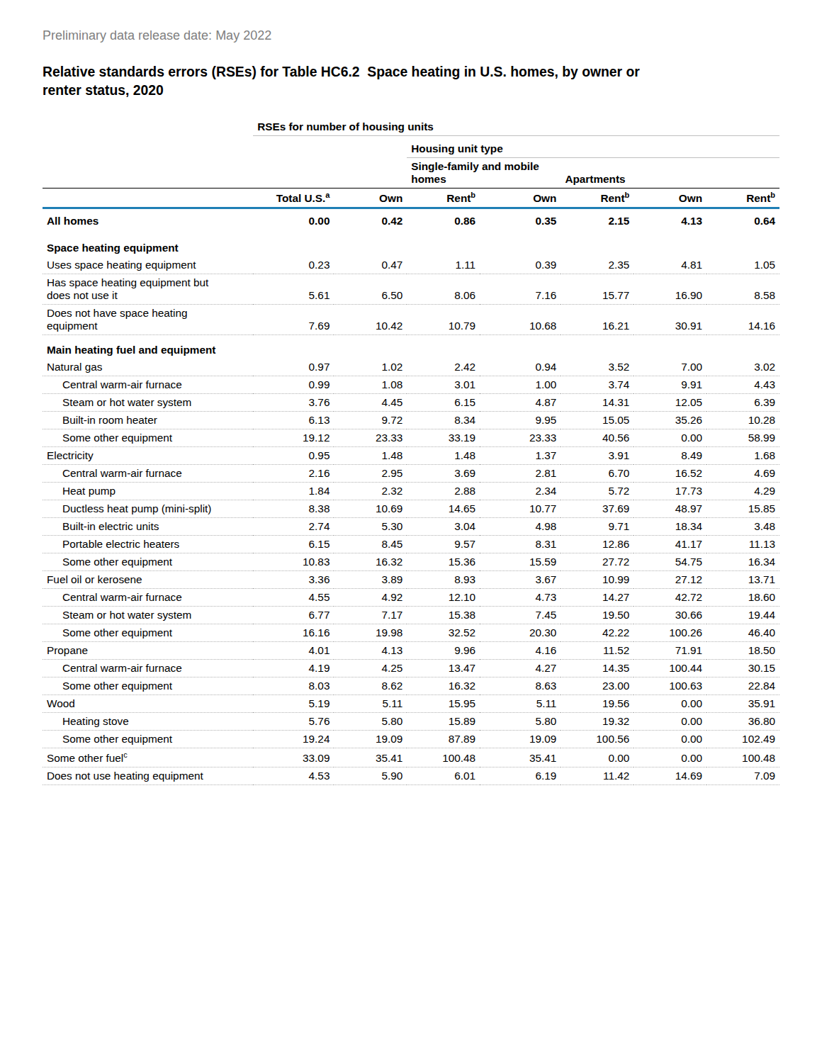Preliminary data release date: May 2022
Relative standards errors (RSEs) for Table HC6.2 Space heating in U.S. homes, by owner or renter status, 2020
| | RSEs for number of housing units |
| --- | --- |
| | | | Housing unit type |
| | | | Single-family and mobile homes | Apartments |
| | Total U.S. a | Own | Rent b | Own | Rent b | Own | Rent b |
| All homes | 0.00 | 0.42 | 0.86 | 0.35 | 2.15 | 4.13 | 0.64 |
| Space heating equipment |
| Uses space heating equipment | 0.23 | 0.47 | 1.11 | 0.39 | 2.35 | 4.81 | 1.05 |
| Has space heating equipment but does not use it | 5.61 | 6.50 | 8.06 | 7.16 | 15.77 | 16.90 | 8.58 |
| Does not have space heating equipment | 7.69 | 10.42 | 10.79 | 10.68 | 16.21 | 30.91 | 14.16 |
| Main heating fuel and equipment |
| Natural gas | 0.97 | 1.02 | 2.42 | 0.94 | 3.52 | 7.00 | 3.02 |
| Central warm-air furnace | 0.99 | 1.08 | 3.01 | 1.00 | 3.74 | 9.91 | 4.43 |
| Steam or hot water system | 3.76 | 4.45 | 6.15 | 4.87 | 14.31 | 12.05 | 6.39 |
| Built-in room heater | 6.13 | 9.72 | 8.34 | 9.95 | 15.05 | 35.26 | 10.28 |
| Some other equipment | 19.12 | 23.33 | 33.19 | 23.33 | 40.56 | 0.00 | 58.99 |
| Electricity | 0.95 | 1.48 | 1.48 | 1.37 | 3.91 | 8.49 | 1.68 |
| Central warm-air furnace | 2.16 | 2.95 | 3.69 | 2.81 | 6.70 | 16.52 | 4.69 |
| Heat pump | 1.84 | 2.32 | 2.88 | 2.34 | 5.72 | 17.73 | 4.29 |
| Ductless heat pump (mini-split) | 8.38 | 10.69 | 14.65 | 10.77 | 37.69 | 48.97 | 15.85 |
| Built-in electric units | 2.74 | 5.30 | 3.04 | 4.98 | 9.71 | 18.34 | 3.48 |
| Portable electric heaters | 6.15 | 8.45 | 9.57 | 8.31 | 12.86 | 41.17 | 11.13 |
| Some other equipment | 10.83 | 16.32 | 15.36 | 15.59 | 27.72 | 54.75 | 16.34 |
| Fuel oil or kerosene | 3.36 | 3.89 | 8.93 | 3.67 | 10.99 | 27.12 | 13.71 |
| Central warm-air furnace | 4.55 | 4.92 | 12.10 | 4.73 | 14.27 | 42.72 | 18.60 |
| Steam or hot water system | 6.77 | 7.17 | 15.38 | 7.45 | 19.50 | 30.66 | 19.44 |
| Some other equipment | 16.16 | 19.98 | 32.52 | 20.30 | 42.22 | 100.26 | 46.40 |
| Propane | 4.01 | 4.13 | 9.96 | 4.16 | 11.52 | 71.91 | 18.50 |
| Central warm-air furnace | 4.19 | 4.25 | 13.47 | 4.27 | 14.35 | 100.44 | 30.15 |
| Some other equipment | 8.03 | 8.62 | 16.32 | 8.63 | 23.00 | 100.63 | 22.84 |
| Wood | 5.19 | 5.11 | 15.95 | 5.11 | 19.56 | 0.00 | 35.91 |
| Heating stove | 5.76 | 5.80 | 15.89 | 5.80 | 19.32 | 0.00 | 36.80 |
| Some other equipment | 19.24 | 19.09 | 87.89 | 19.09 | 100.56 | 0.00 | 102.49 |
| Some other fuel c | 33.09 | 35.41 | 100.48 | 35.41 | 0.00 | 0.00 | 100.48 |
| Does not use heating equipment | 4.53 | 5.90 | 6.01 | 6.19 | 11.42 | 14.69 | 7.09 |